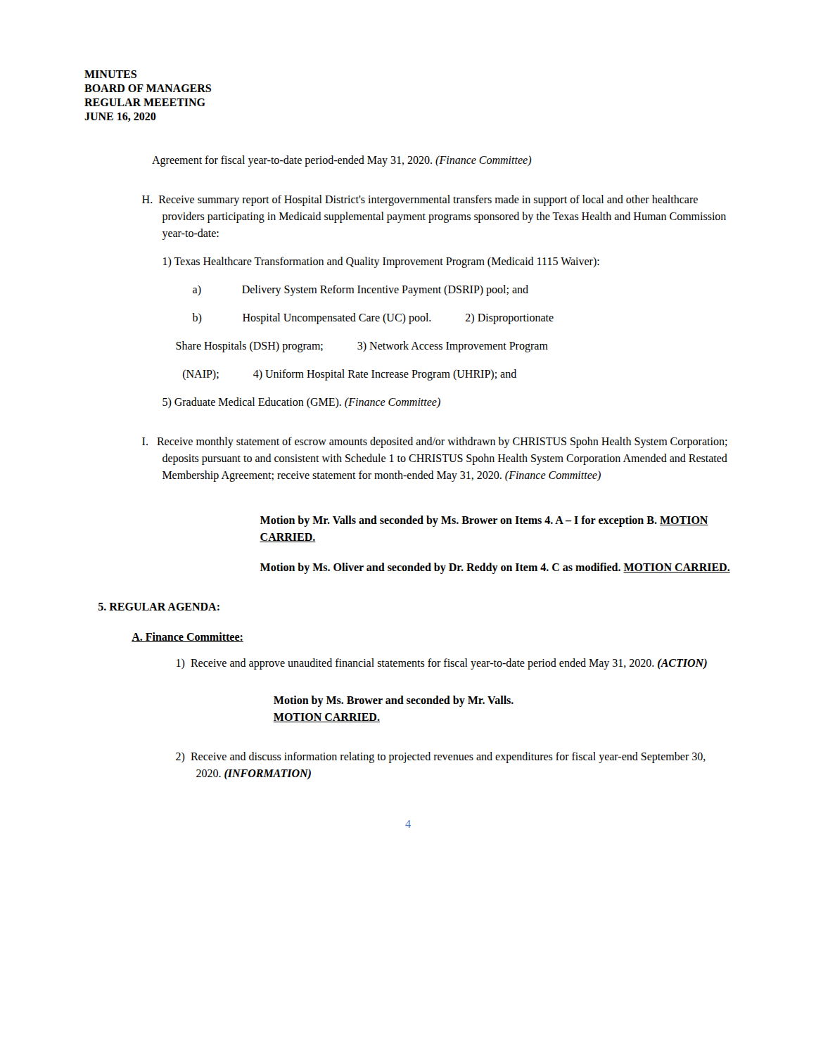MINUTES
BOARD OF MANAGERS
REGULAR MEEETING
JUNE 16, 2020
Agreement for fiscal year-to-date period-ended May 31, 2020. (Finance Committee)
H. Receive summary report of Hospital District's intergovernmental transfers made in support of local and other healthcare providers participating in Medicaid supplemental payment programs sponsored by the Texas Health and Human Commission year-to-date:
1) Texas Healthcare Transformation and Quality Improvement Program (Medicaid 1115 Waiver):
a) Delivery System Reform Incentive Payment (DSRIP) pool; and
b) Hospital Uncompensated Care (UC) pool. 2) Disproportionate
Share Hospitals (DSH) program; 3) Network Access Improvement Program
(NAIP); 4) Uniform Hospital Rate Increase Program (UHRIP); and
5) Graduate Medical Education (GME). (Finance Committee)
I. Receive monthly statement of escrow amounts deposited and/or withdrawn by CHRISTUS Spohn Health System Corporation; deposits pursuant to and consistent with Schedule 1 to CHRISTUS Spohn Health System Corporation Amended and Restated Membership Agreement; receive statement for month-ended May 31, 2020. (Finance Committee)
Motion by Mr. Valls and seconded by Ms. Brower on Items 4. A – I for exception B. MOTION CARRIED.
Motion by Ms. Oliver and seconded by Dr. Reddy on Item 4. C as modified. MOTION CARRIED.
5. REGULAR AGENDA:
A. Finance Committee:
1) Receive and approve unaudited financial statements for fiscal year-to-date period ended May 31, 2020. (ACTION)
Motion by Ms. Brower and seconded by Mr. Valls.
MOTION CARRIED.
2) Receive and discuss information relating to projected revenues and expenditures for fiscal year-end September 30, 2020. (INFORMATION)
4